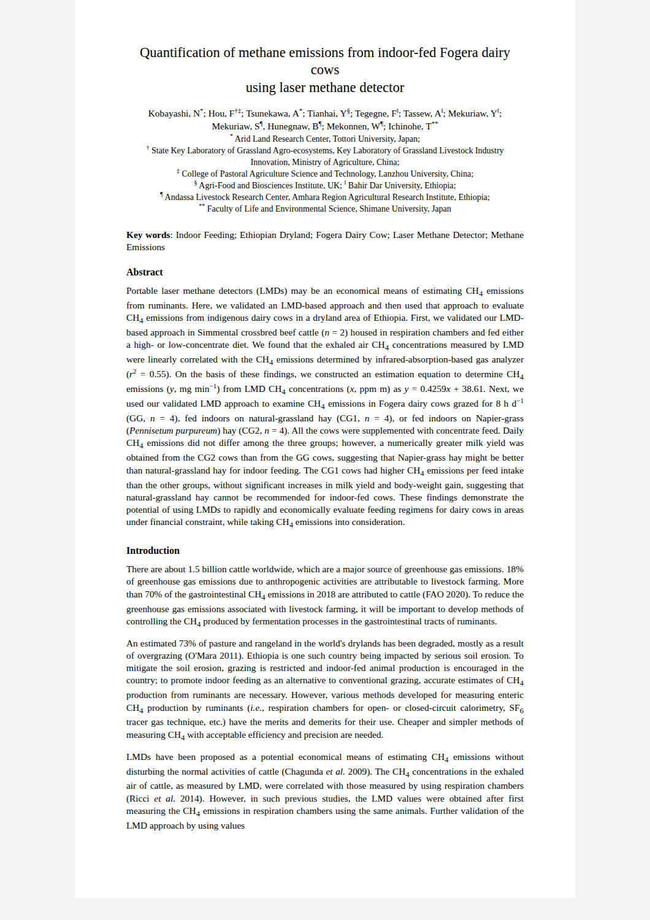Quantification of methane emissions from indoor-fed Fogera dairy cows
using laser methane detector
Kobayashi, N*; Hou, F†‡; Tsunekawa, A*; Tianhai, Y§; Tegegne, F‖; Tassew, A‖; Mekuriaw, Y‖;
Mekuriaw, S¶, Hunegnaw, B¶; Mekonnen, W¶; Ichinohe, T**
* Arid Land Research Center, Tottori University, Japan;
† State Key Laboratory of Grassland Agro-ecosystems, Key Laboratory of Grassland Livestock Industry Innovation, Ministry of Agriculture, China;
‡ College of Pastoral Agriculture Science and Technology, Lanzhou University, China;
§ Agri-Food and Biosciences Institute, UK; ‖ Bahir Dar University, Ethiopia;
¶ Andassa Livestock Research Center, Amhara Region Agricultural Research Institute, Ethiopia;
** Faculty of Life and Environmental Science, Shimane University, Japan
Key words: Indoor Feeding; Ethiopian Dryland; Fogera Dairy Cow; Laser Methane Detector; Methane Emissions
Abstract
Portable laser methane detectors (LMDs) may be an economical means of estimating CH4 emissions from ruminants. Here, we validated an LMD-based approach and then used that approach to evaluate CH4 emissions from indigenous dairy cows in a dryland area of Ethiopia. First, we validated our LMD-based approach in Simmental crossbred beef cattle (n = 2) housed in respiration chambers and fed either a high- or low-concentrate diet. We found that the exhaled air CH4 concentrations measured by LMD were linearly correlated with the CH4 emissions determined by infrared-absorption-based gas analyzer (r2 = 0.55). On the basis of these findings, we constructed an estimation equation to determine CH4 emissions (y, mg min−1) from LMD CH4 concentrations (x, ppm m) as y = 0.4259x + 38.61. Next, we used our validated LMD approach to examine CH4 emissions in Fogera dairy cows grazed for 8 h d−1 (GG, n = 4), fed indoors on natural-grassland hay (CG1, n = 4), or fed indoors on Napier-grass (Pennisetum purpureum) hay (CG2, n = 4). All the cows were supplemented with concentrate feed. Daily CH4 emissions did not differ among the three groups; however, a numerically greater milk yield was obtained from the CG2 cows than from the GG cows, suggesting that Napier-grass hay might be better than natural-grassland hay for indoor feeding. The CG1 cows had higher CH4 emissions per feed intake than the other groups, without significant increases in milk yield and body-weight gain, suggesting that natural-grassland hay cannot be recommended for indoor-fed cows. These findings demonstrate the potential of using LMDs to rapidly and economically evaluate feeding regimens for dairy cows in areas under financial constraint, while taking CH4 emissions into consideration.
Introduction
There are about 1.5 billion cattle worldwide, which are a major source of greenhouse gas emissions. 18% of greenhouse gas emissions due to anthropogenic activities are attributable to livestock farming. More than 70% of the gastrointestinal CH4 emissions in 2018 are attributed to cattle (FAO 2020). To reduce the greenhouse gas emissions associated with livestock farming, it will be important to develop methods of controlling the CH4 produced by fermentation processes in the gastrointestinal tracts of ruminants.
An estimated 73% of pasture and rangeland in the world's drylands has been degraded, mostly as a result of overgrazing (O'Mara 2011). Ethiopia is one such country being impacted by serious soil erosion. To mitigate the soil erosion, grazing is restricted and indoor-fed animal production is encouraged in the country; to promote indoor feeding as an alternative to conventional grazing, accurate estimates of CH4 production from ruminants are necessary. However, various methods developed for measuring enteric CH4 production by ruminants (i.e., respiration chambers for open- or closed-circuit calorimetry, SF6 tracer gas technique, etc.) have the merits and demerits for their use. Cheaper and simpler methods of measuring CH4 with acceptable efficiency and precision are needed.
LMDs have been proposed as a potential economical means of estimating CH4 emissions without disturbing the normal activities of cattle (Chagunda et al. 2009). The CH4 concentrations in the exhaled air of cattle, as measured by LMD, were correlated with those measured by using respiration chambers (Ricci et al. 2014). However, in such previous studies, the LMD values were obtained after first measuring the CH4 emissions in respiration chambers using the same animals. Further validation of the LMD approach by using values